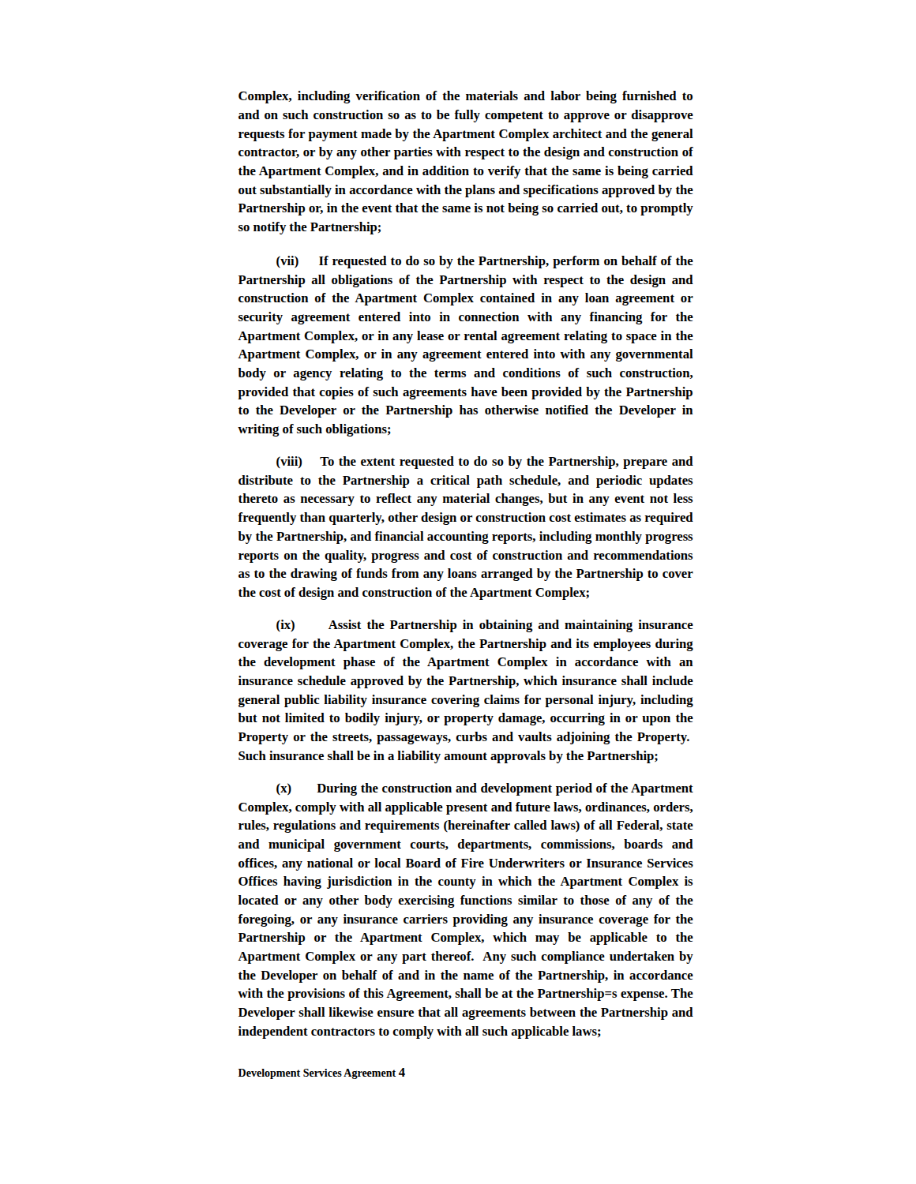Complex, including verification of the materials and labor being furnished to and on such construction so as to be fully competent to approve or disapprove requests for payment made by the Apartment Complex architect and the general contractor, or by any other parties with respect to the design and construction of the Apartment Complex, and in addition to verify that the same is being carried out substantially in accordance with the plans and specifications approved by the Partnership or, in the event that the same is not being so carried out, to promptly so notify the Partnership;
(vii) If requested to do so by the Partnership, perform on behalf of the Partnership all obligations of the Partnership with respect to the design and construction of the Apartment Complex contained in any loan agreement or security agreement entered into in connection with any financing for the Apartment Complex, or in any lease or rental agreement relating to space in the Apartment Complex, or in any agreement entered into with any governmental body or agency relating to the terms and conditions of such construction, provided that copies of such agreements have been provided by the Partnership to the Developer or the Partnership has otherwise notified the Developer in writing of such obligations;
(viii) To the extent requested to do so by the Partnership, prepare and distribute to the Partnership a critical path schedule, and periodic updates thereto as necessary to reflect any material changes, but in any event not less frequently than quarterly, other design or construction cost estimates as required by the Partnership, and financial accounting reports, including monthly progress reports on the quality, progress and cost of construction and recommendations as to the drawing of funds from any loans arranged by the Partnership to cover the cost of design and construction of the Apartment Complex;
(ix) Assist the Partnership in obtaining and maintaining insurance coverage for the Apartment Complex, the Partnership and its employees during the development phase of the Apartment Complex in accordance with an insurance schedule approved by the Partnership, which insurance shall include general public liability insurance covering claims for personal injury, including but not limited to bodily injury, or property damage, occurring in or upon the Property or the streets, passageways, curbs and vaults adjoining the Property. Such insurance shall be in a liability amount approvals by the Partnership;
(x) During the construction and development period of the Apartment Complex, comply with all applicable present and future laws, ordinances, orders, rules, regulations and requirements (hereinafter called laws) of all Federal, state and municipal government courts, departments, commissions, boards and offices, any national or local Board of Fire Underwriters or Insurance Services Offices having jurisdiction in the county in which the Apartment Complex is located or any other body exercising functions similar to those of any of the foregoing, or any insurance carriers providing any insurance coverage for the Partnership or the Apartment Complex, which may be applicable to the Apartment Complex or any part thereof. Any such compliance undertaken by the Developer on behalf of and in the name of the Partnership, in accordance with the provisions of this Agreement, shall be at the Partnership=s expense. The Developer shall likewise ensure that all agreements between the Partnership and independent contractors to comply with all such applicable laws;
Development Services Agreement 4